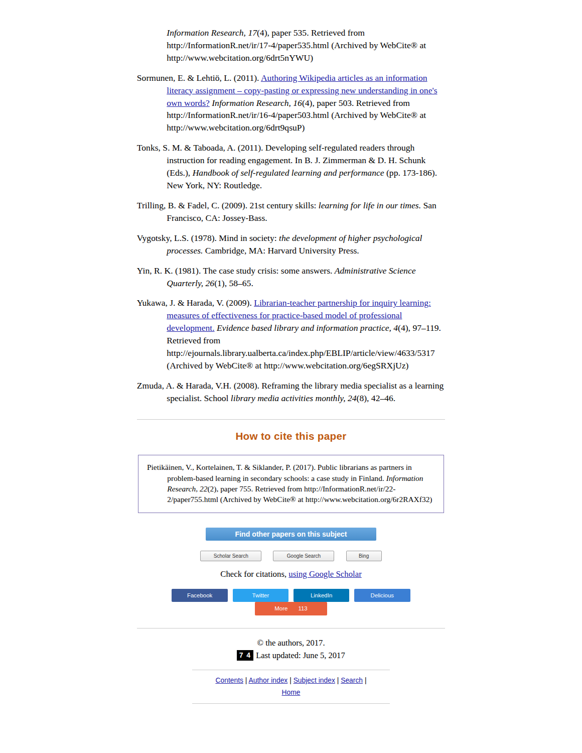Information Research, 17(4), paper 535. Retrieved from http://InformationR.net/ir/17-4/paper535.html (Archived by WebCite® at http://www.webcitation.org/6drt5nYWU)
Sormunen, E. & Lehtiö, L. (2011). Authoring Wikipedia articles as an information literacy assignment – copy-pasting or expressing new understanding in one's own words? Information Research, 16(4), paper 503. Retrieved from http://InformationR.net/ir/16-4/paper503.html (Archived by WebCite® at http://www.webcitation.org/6drt9qsuP)
Tonks, S. M. & Taboada, A. (2011). Developing self-regulated readers through instruction for reading engagement. In B. J. Zimmerman & D. H. Schunk (Eds.), Handbook of self-regulated learning and performance (pp. 173-186). New York, NY: Routledge.
Trilling, B. & Fadel, C. (2009). 21st century skills: learning for life in our times. San Francisco, CA: Jossey-Bass.
Vygotsky, L.S. (1978). Mind in society: the development of higher psychological processes. Cambridge, MA: Harvard University Press.
Yin, R. K. (1981). The case study crisis: some answers. Administrative Science Quarterly, 26(1), 58–65.
Yukawa, J. & Harada, V. (2009). Librarian-teacher partnership for inquiry learning: measures of effectiveness for practice-based model of professional development. Evidence based library and information practice, 4(4), 97–119. Retrieved from http://ejournals.library.ualberta.ca/index.php/EBLIP/article/view/4633/5317 (Archived by WebCite® at http://www.webcitation.org/6egSRXjUz)
Zmuda, A. & Harada, V.H. (2008). Reframing the library media specialist as a learning specialist. School library media activities monthly, 24(8), 42–46.
How to cite this paper
Pietikäinen, V., Kortelainen, T. & Siklander, P. (2017). Public librarians as partners in problem-based learning in secondary schools: a case study in Finland. Information Research, 22(2), paper 755. Retrieved from http://InformationR.net/ir/22-2/paper755.html (Archived by WebCite® at http://www.webcitation.org/6r2RAXf32)
Find other papers on this subject
Scholar Search Google Search Bing
Check for citations, using Google Scholar
Facebook Twitter LinkedIn Delicious More113
© the authors, 2017.
74 Last updated: June 5, 2017
Contents | Author index | Subject index | Search |
Home